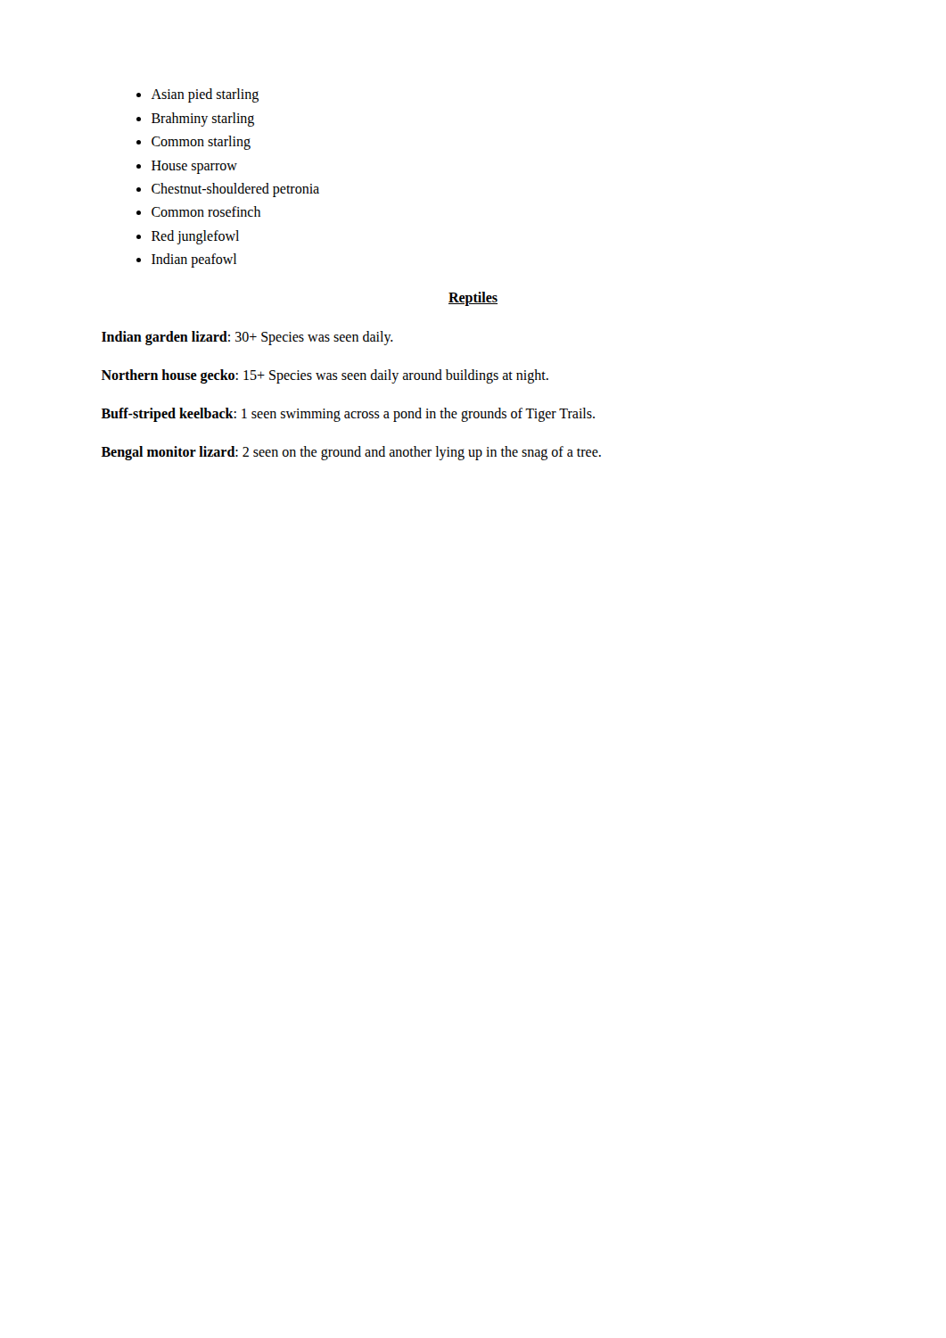Asian pied starling
Brahminy starling
Common starling
House sparrow
Chestnut-shouldered petronia
Common rosefinch
Red junglefowl
Indian peafowl
Reptiles
Indian garden lizard: 30+ Species was seen daily.
Northern house gecko: 15+ Species was seen daily around buildings at night.
Buff-striped keelback: 1 seen swimming across a pond in the grounds of Tiger Trails.
Bengal monitor lizard: 2 seen on the ground and another lying up in the snag of a tree.